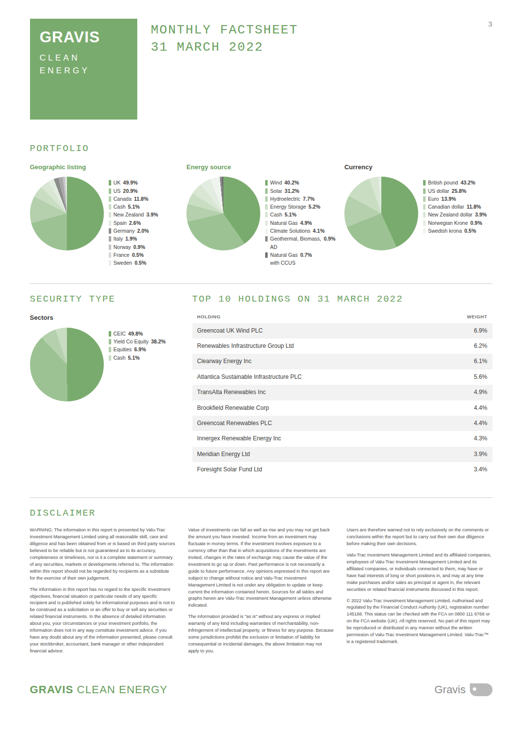3
GRAVIS
CLEAN
ENERGY
MONTHLY FACTSHEET
31 MARCH 2022
PORTFOLIO
Geographic listing
UK 49.9%
US 20.9%
Canada 11.8%
Cash 5.1%
New Zealand 3.9%
Spain 2.6%
Germany 2.0%
Italy 1.9%
Norway 0.9%
France 0.5%
Sweden 0.5%
Energy source
Wind 40.2%
Solar 31.2%
Hydroelectric 7.7%
Energy Storage 5.2%
Cash 5.1%
Natural Gas 4.9%
Climate Solutions 4.1%
Geothermal, Biomass,
AD 0.9%
Natural Gas
with CCUS 0.7%
Currency
British pound 43.2%
US dollar 25.8%
Euro 13.9%
Canadian dollar 11.8%
New Zealand dollar 3.9%
Norwegian Krone 0.9%
Swedish krona 0.5%
SECURITY TYPE
Sectors
CEIC 49.8%
Yield Co Equity 38.2%
Equities 6.9%
Cash 5.1%
TOP 10 HOLDINGS ON 31 MARCH 2022
| HOLDING | WEIGHT |
| --- | --- |
| Greencoat UK Wind PLC | 6.9% |
| Renewables Infrastructure Group Ltd | 6.2% |
| Clearway Energy Inc | 6.1% |
| Atlantica Sustainable Infrastructure PLC | 5.6% |
| TransAlta Renewables Inc | 4.9% |
| Brookfield Renewable Corp | 4.4% |
| Greencoat Renewables PLC | 4.4% |
| Innergex Renewable Energy Inc | 4.3% |
| Meridian Energy Ltd | 3.9% |
| Foresight Solar Fund Ltd | 3.4% |
DISCLAIMER
WARNING: The information in this report is presented by Valu-Trac Investment Management Limited using all reasonable skill, care and diligence and has been obtained from or is based on third party sources believed to be reliable but is not guaranteed as to its accuracy, completeness or timeliness, nor is it a complete statement or summary of any securities, markets or developments referred to. The information within this report should not be regarded by recipients as a substitute for the exercise of their own judgement.
The information in this report has no regard to the specific investment objectives, financial situation or particular needs of any specific recipient and is published solely for informational purposes and is not to be construed as a solicitation or an offer to buy or sell any securities or related financial instruments. In the absence of detailed information about you, your circumstances or your investment portfolio, the information does not in any way constitute investment advice. If you have any doubt about any of the information presented, please consult your stockbroker, accountant, bank manager or other independent financial advisor.
Value of investments can fall as well as rise and you may not get back the amount you have invested. Income from an investment may fluctuate in money terms. If the investment involves exposure to a currency other than that in which acquisitions of the investments are invited, changes in the rates of exchange may cause the value of the investment to go up or down. Past performance is not necessarily a guide to future performance. Any opinions expressed in this report are subject to change without notice and Valu-Trac Investment Management Limited is not under any obligation to update or keep current the information contained herein. Sources for all tables and graphs herein are Valu-Trac Investment Management unless otherwise indicated.
The information provided is "as is" without any express or implied warranty of any kind including warranties of merchantability, non-infringement of intellectual property, or fitness for any purpose. Because some jurisdictions prohibit the exclusion or limitation of liability for consequential or incidental damages, the above limitation may not apply to you.
Users are therefore warned not to rely exclusively on the comments or conclusions within the report but to carry out their own due diligence before making their own decisions.
Valu-Trac Investment Management Limited and its affiliated companies, employees of Valu-Trac Investment Management Limited and its affiliated companies, or individuals connected to them, may have or have had interests of long or short positions in, and may at any time make purchases and/or sales as principal or agent in, the relevant securities or related financial instruments discussed in this report.
© 2022 Valu-Trac Investment Management Limited. Authorised and regulated by the Financial Conduct Authority (UK), registration number 145168. This status can be checked with the FCA on 0800 111 6768 or on the FCA website (UK). All rights reserved. No part of this report may be reproduced or distributed in any manner without the written permission of Valu-Trac Investment Management Limited. Valu-Trac™ is a registered trademark.
GRAVIS CLEAN ENERGY
Gravis